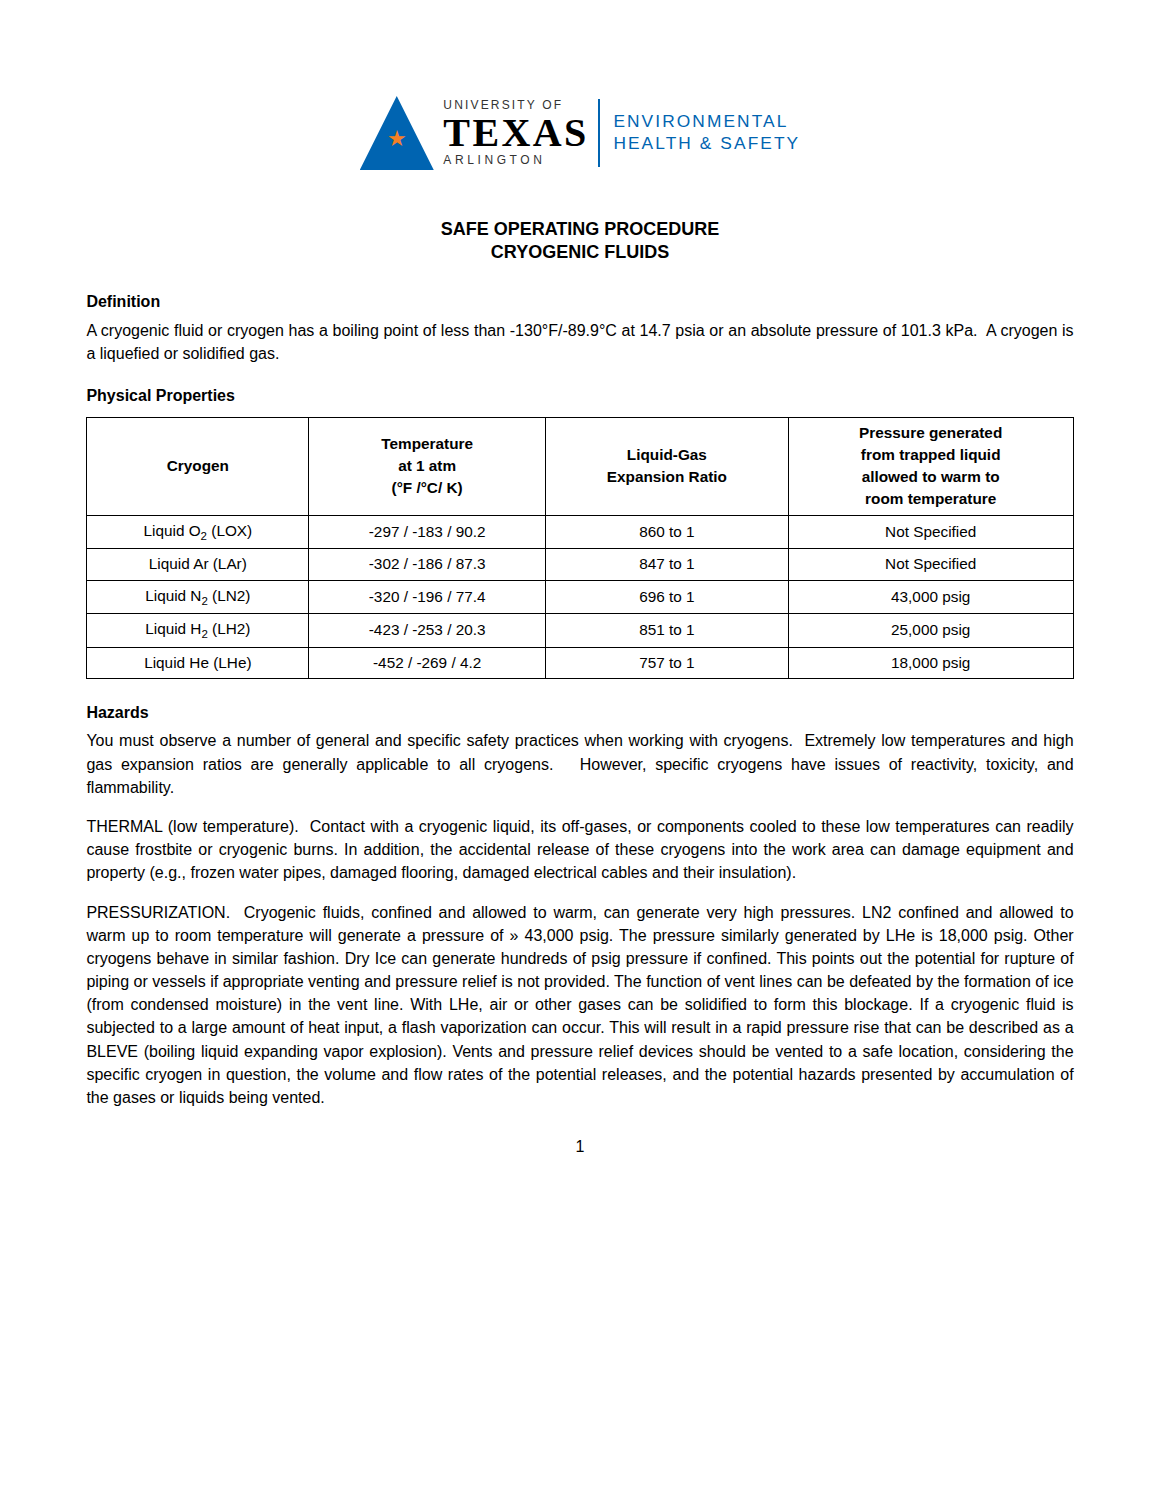UNIVERSITY OF
TEXAS
ARLINGTON
ENVIRONMENTAL
HEALTH & SAFETY
SAFE OPERATING PROCEDURE
CRYOGENIC FLUIDS
Definition
A cryogenic fluid or cryogen has a boiling point of less than -130°F/-89.9°C at 14.7 psia or an absolute pressure of 101.3 kPa. A cryogen is a liquefied or solidified gas.
Physical Properties
| Cryogen | Temperature at 1 atm (°F /°C/ K) | Liquid-Gas Expansion Ratio | Pressure generated from trapped liquid allowed to warm to room temperature |
| --- | --- | --- | --- |
| Liquid O 2 (LOX) | -297 / -183 / 90.2 | 860 to 1 | Not Specified |
| Liquid Ar (LAr) | -302 / -186 / 87.3 | 847 to 1 | Not Specified |
| Liquid N 2 (LN2) | -320 / -196 / 77.4 | 696 to 1 | 43,000 psig |
| Liquid H 2 (LH2) | -423 / -253 / 20.3 | 851 to 1 | 25,000 psig |
| Liquid He (LHe) | -452 / -269 / 4.2 | 757 to 1 | 18,000 psig |
Hazards
You must observe a number of general and specific safety practices when working with cryogens. Extremely low temperatures and high gas expansion ratios are generally applicable to all cryogens. However, specific cryogens have issues of reactivity, toxicity, and flammability.
THERMAL (low temperature). Contact with a cryogenic liquid, its off-gases, or components cooled to these low temperatures can readily cause frostbite or cryogenic burns. In addition, the accidental release of these cryogens into the work area can damage equipment and property (e.g., frozen water pipes, damaged flooring, damaged electrical cables and their insulation).
PRESSURIZATION. Cryogenic fluids, confined and allowed to warm, can generate very high pressures. LN2 confined and allowed to warm up to room temperature will generate a pressure of » 43,000 psig. The pressure similarly generated by LHe is 18,000 psig. Other cryogens behave in similar fashion. Dry Ice can generate hundreds of psig pressure if confined. This points out the potential for rupture of piping or vessels if appropriate venting and pressure relief is not provided. The function of vent lines can be defeated by the formation of ice (from condensed moisture) in the vent line. With LHe, air or other gases can be solidified to form this blockage. If a cryogenic fluid is subjected to a large amount of heat input, a flash vaporization can occur. This will result in a rapid pressure rise that can be described as a BLEVE (boiling liquid expanding vapor explosion). Vents and pressure relief devices should be vented to a safe location, considering the specific cryogen in question, the volume and flow rates of the potential releases, and the potential hazards presented by accumulation of the gases or liquids being vented.
1